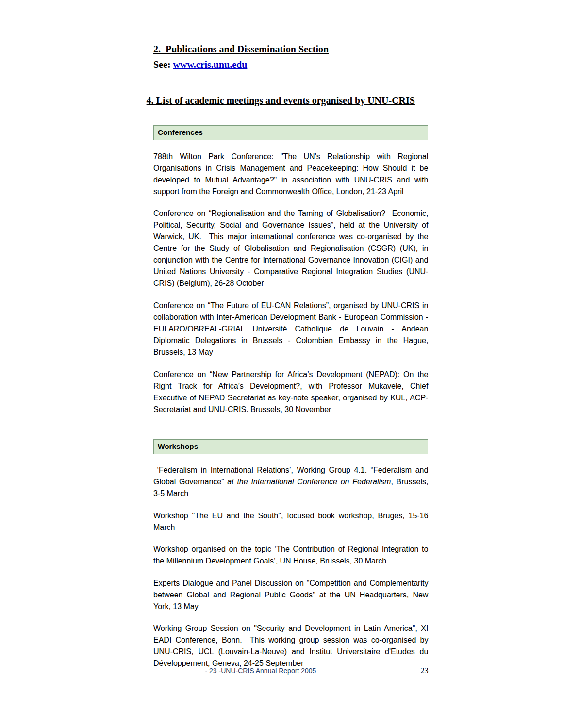2. Publications and Dissemination Section
See: www.cris.unu.edu
4. List of academic meetings and events organised by UNU-CRIS
Conferences
788th Wilton Park Conference: "The UN's Relationship with Regional Organisations in Crisis Management and Peacekeeping: How Should it be developed to Mutual Advantage?" in association with UNU-CRIS and with support from the Foreign and Commonwealth Office, London, 21-23 April
Conference on “Regionalisation and the Taming of Globalisation? Economic, Political, Security, Social and Governance Issues”, held at the University of Warwick, UK. This major international conference was co-organised by the Centre for the Study of Globalisation and Regionalisation (CSGR) (UK), in conjunction with the Centre for International Governance Innovation (CIGI) and United Nations University - Comparative Regional Integration Studies (UNU-CRIS) (Belgium), 26-28 October
Conference on “The Future of EU-CAN Relations”, organised by UNU-CRIS in collaboration with Inter-American Development Bank - European Commission - EULARO/OBREAL-GRIAL Université Catholique de Louvain - Andean Diplomatic Delegations in Brussels - Colombian Embassy in the Hague, Brussels, 13 May
Conference on “New Partnership for Africa’s Development (NEPAD): On the Right Track for Africa’s Development?, with Professor Mukavele, Chief Executive of NEPAD Secretariat as key-note speaker, organised by KUL, ACP-Secretariat and UNU-CRIS. Brussels, 30 November
Workshops
‘Federalism in International Relations’, Working Group 4.1. “Federalism and Global Governance” at the International Conference on Federalism, Brussels, 3-5 March
Workshop "The EU and the South", focused book workshop, Bruges, 15-16 March
Workshop organised on the topic ‘The Contribution of Regional Integration to the Millennium Development Goals’, UN House, Brussels, 30 March
Experts Dialogue and Panel Discussion on "Competition and Complementarity between Global and Regional Public Goods" at the UN Headquarters, New York, 13 May
Working Group Session on "Security and Development in Latin America", XI EADI Conference, Bonn. This working group session was co-organised by UNU-CRIS, UCL (Louvain-La-Neuve) and Institut Universitaire d'Etudes du Développement, Geneva, 24-25 September
- 23 -UNU-CRIS Annual Report 2005 23